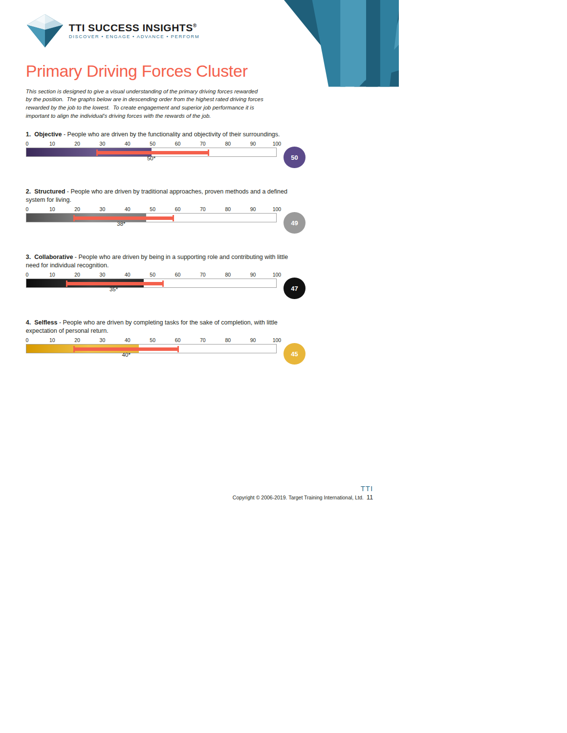TTI SUCCESS INSIGHTS®
DISCOVER • ENGAGE • ADVANCE • PERFORM
Primary Driving Forces Cluster
This section is designed to give a visual understanding of the primary driving forces rewarded by the position. The graphs below are in descending order from the highest rated driving forces rewarded by the job to the lowest. To create engagement and superior job performance it is important to align the individual's driving forces with the rewards of the job.
1. Objective - People who are driven by the functionality and objectivity of their surroundings.
0 10 20 30 40 50 60 70 80 90 100
50*
50
2. Structured - People who are driven by traditional approaches, proven methods and a defined system for living.
0 10 20 30 40 50 60 70 80 90 100
38*
49
3. Collaborative - People who are driven by being in a supporting role and contributing with little need for individual recognition.
0 10 20 30 40 50 60 70 80 90 100
35*
47
4. Selfless - People who are driven by completing tasks for the sake of completion, with little expectation of personal return.
0 10 20 30 40 50 60 70 80 90 100
40*
45
TTI
Copyright © 2006-2019. Target Training International, Ltd.11